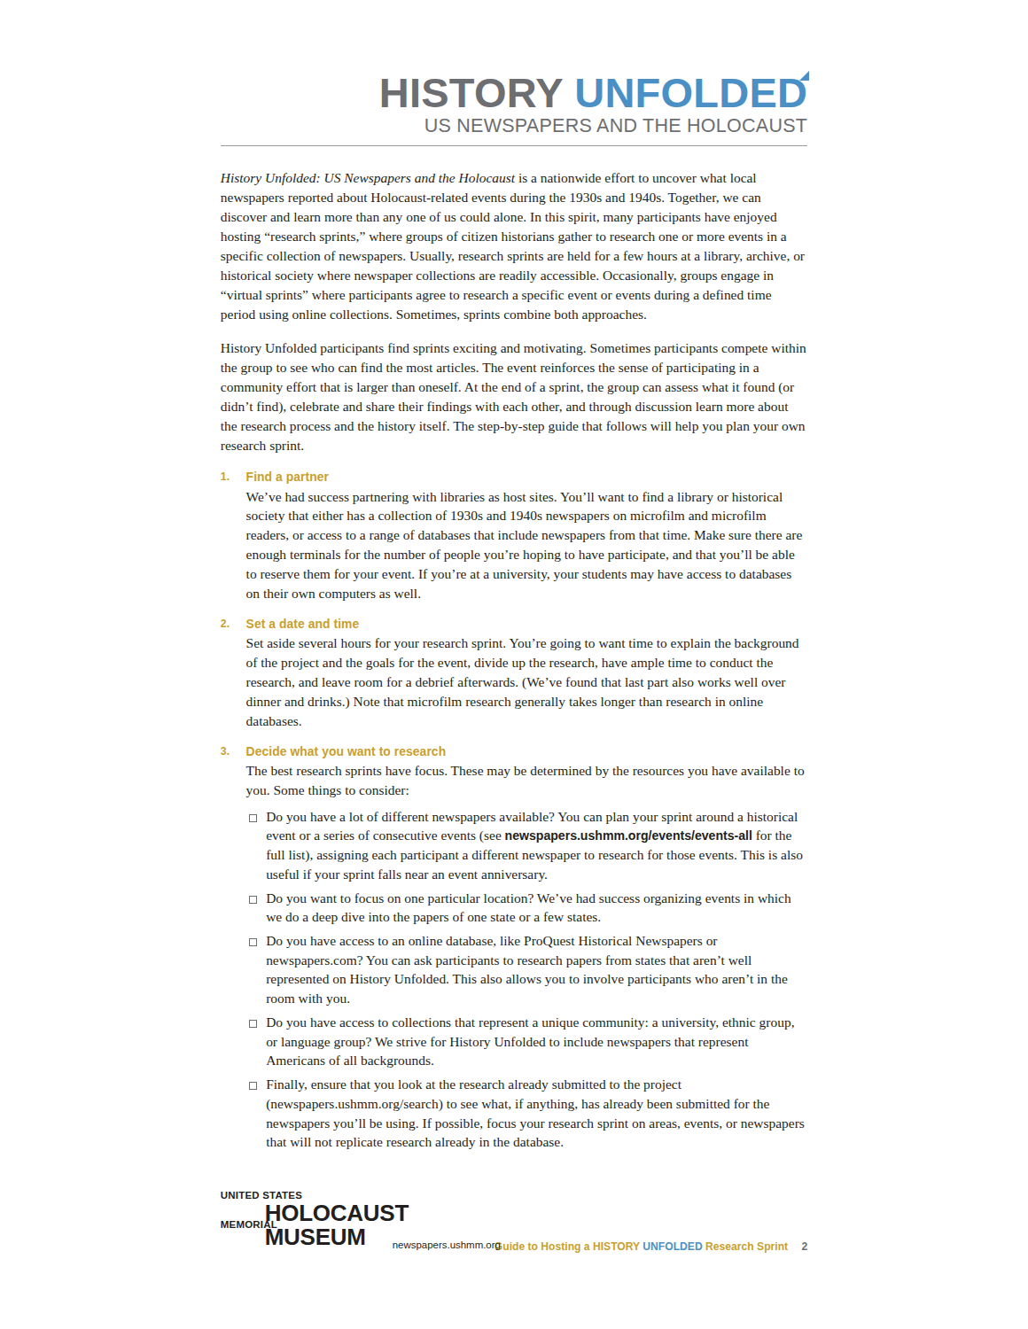HISTORY UNFOLDED
US NEWSPAPERS AND THE HOLOCAUST
History Unfolded: US Newspapers and the Holocaust is a nationwide effort to uncover what local newspapers reported about Holocaust-related events during the 1930s and 1940s. Together, we can discover and learn more than any one of us could alone. In this spirit, many participants have enjoyed hosting “research sprints,” where groups of citizen historians gather to research one or more events in a specific collection of newspapers. Usually, research sprints are held for a few hours at a library, archive, or historical society where newspaper collections are readily accessible. Occasionally, groups engage in “virtual sprints” where participants agree to research a specific event or events during a defined time period using online collections. Sometimes, sprints combine both approaches.
History Unfolded participants find sprints exciting and motivating. Sometimes participants compete within the group to see who can find the most articles. The event reinforces the sense of participating in a community effort that is larger than oneself. At the end of a sprint, the group can assess what it found (or didn’t find), celebrate and share their findings with each other, and through discussion learn more about the research process and the history itself. The step-by-step guide that follows will help you plan your own research sprint.
Find a partner
We’ve had success partnering with libraries as host sites. You’ll want to find a library or historical society that either has a collection of 1930s and 1940s newspapers on microfilm and microfilm readers, or access to a range of databases that include newspapers from that time. Make sure there are enough terminals for the number of people you’re hoping to have participate, and that you’ll be able to reserve them for your event. If you’re at a university, your students may have access to databases on their own computers as well.
Set a date and time
Set aside several hours for your research sprint. You’re going to want time to explain the background of the project and the goals for the event, divide up the research, have ample time to conduct the research, and leave room for a debrief afterwards. (We’ve found that last part also works well over dinner and drinks.) Note that microfilm research generally takes longer than research in online databases.
Decide what you want to research
The best research sprints have focus. These may be determined by the resources you have available to you. Some things to consider:
Do you have a lot of different newspapers available? You can plan your sprint around a historical event or a series of consecutive events (see newspapers.ushmm.org/events/events-all for the full list), assigning each participant a different newspaper to research for those events. This is also useful if your sprint falls near an event anniversary.
Do you want to focus on one particular location? We’ve had success organizing events in which we do a deep dive into the papers of one state or a few states.
Do you have access to an online database, like ProQuest Historical Newspapers or newspapers.com? You can ask participants to research papers from states that aren’t well represented on History Unfolded. This also allows you to involve participants who aren’t in the room with you.
Do you have access to collections that represent a unique community: a university, ethnic group, or language group? We strive for History Unfolded to include newspapers that represent Americans of all backgrounds.
Finally, ensure that you look at the research already submitted to the project (newspapers.ushmm.org/search) to see what, if anything, has already been submitted for the newspapers you’ll be using. If possible, focus your research sprint on areas, events, or newspapers that will not replicate research already in the database.
UNITED STATES
HOLOCAUST MEMORIAL MUSEUM newspapers.ushmm.org
Guide to Hosting a HISTORY UNFOLDED Research Sprint2